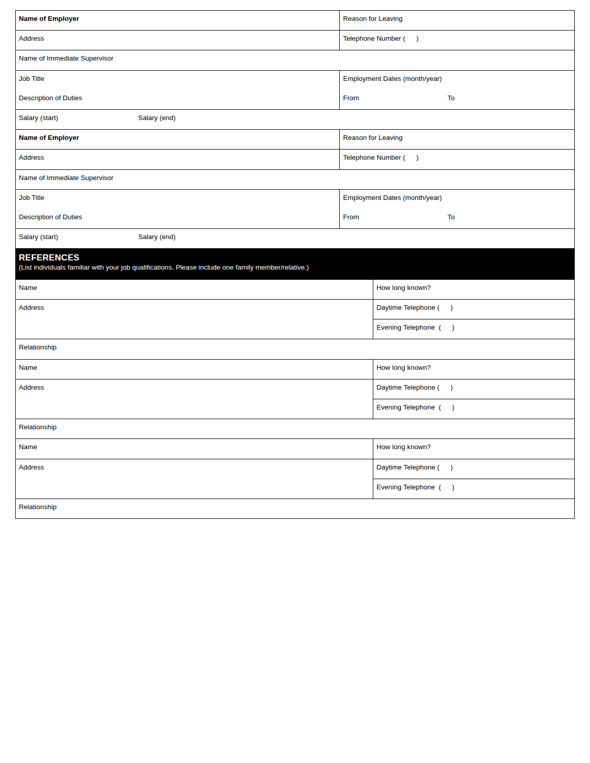| Name of Employer | Reason for Leaving |
| Address | Telephone Number ( ) |
| Name of Immediate Supervisor |
| Job Title | Employment Dates (month/year) |
| Description of Duties | From To |
| Salary (start) Salary (end) |
| Name of Employer | Reason for Leaving |
| Address | Telephone Number ( ) |
| Name of Immediate Supervisor |
| Job Title | Employment Dates (month/year) |
| Description of Duties | From To |
| Salary (start) Salary (end) |
| REFERENCES (List individuals familiar with your job qualifications. Please include one family member/relative.) |
| Name | How long known? |
| Address | Daytime Telephone ( ) |
| Evening Telephone ( ) |
| Relationship |
| Name | How long known? |
| Address | Daytime Telephone ( ) |
| Evening Telephone ( ) |
| Relationship |
| Name | How long known? |
| Address | Daytime Telephone ( ) |
| Evening Telephone ( ) |
| Relationship |